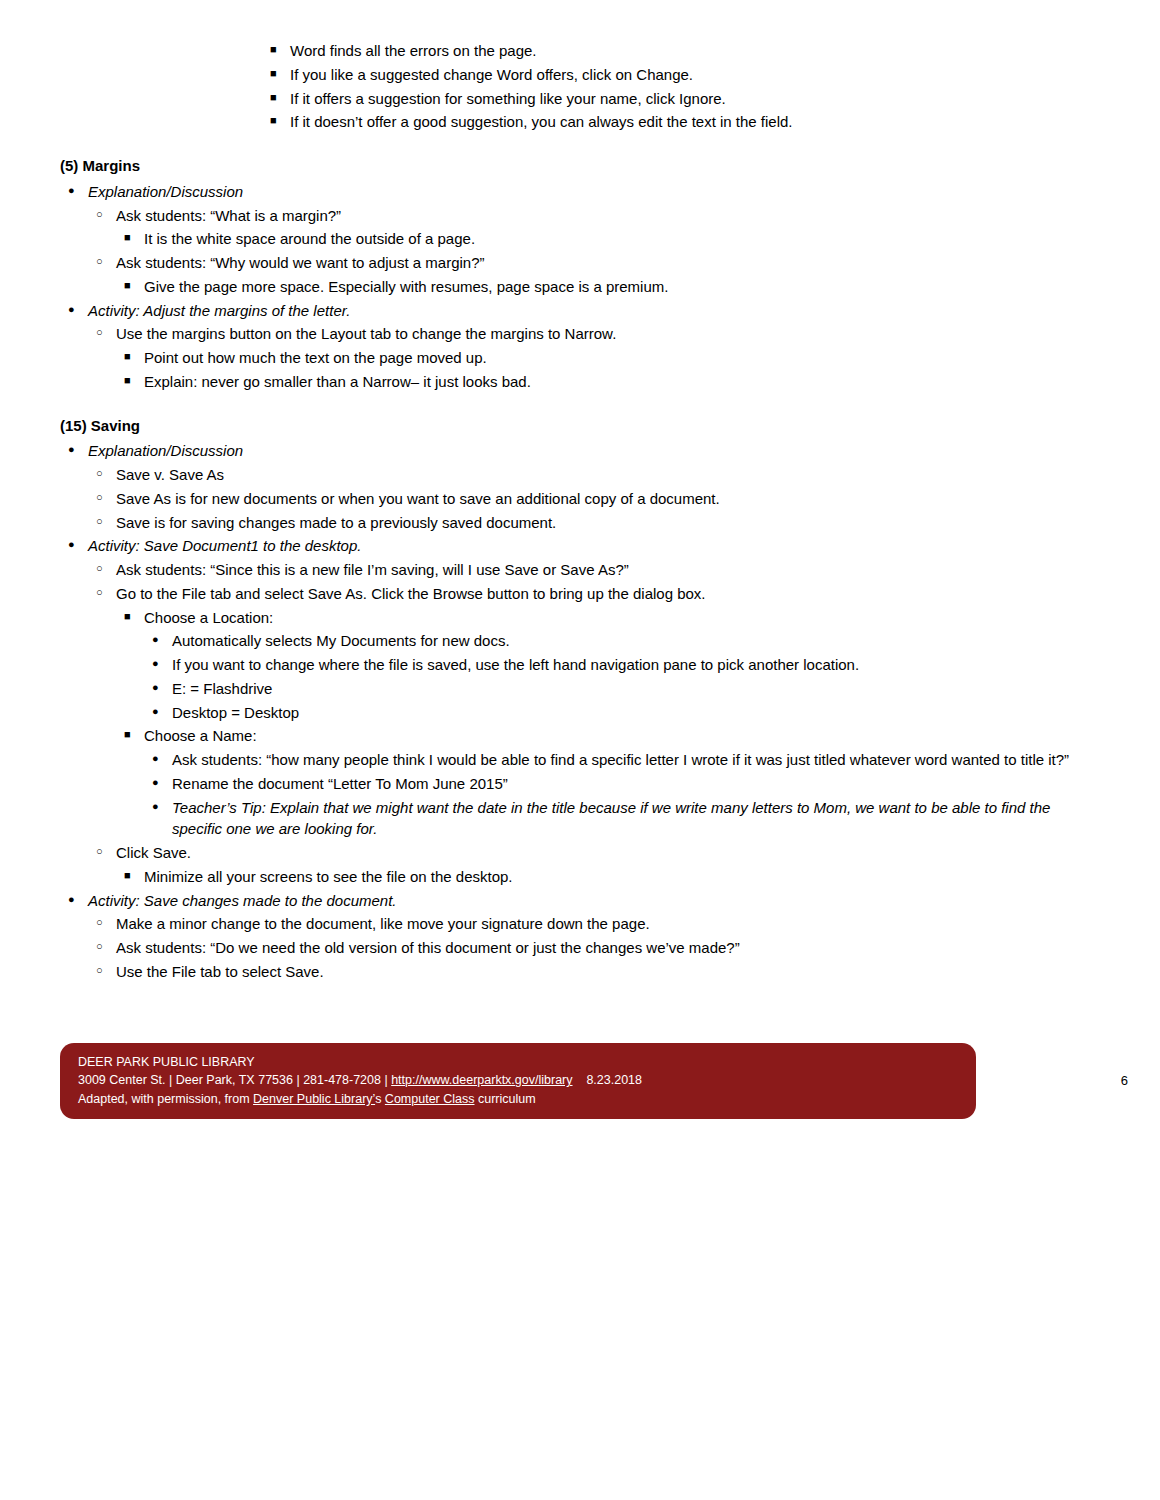Word finds all the errors on the page.
If you like a suggested change Word offers, click on Change.
If it offers a suggestion for something like your name, click Ignore.
If it doesn’t offer a good suggestion, you can always edit the text in the field.
(5) Margins
Explanation/Discussion
Ask students: “What is a margin?”
It is the white space around the outside of a page.
Ask students: “Why would we want to adjust a margin?”
Give the page more space. Especially with resumes, page space is a premium.
Activity: Adjust the margins of the letter.
Use the margins button on the Layout tab to change the margins to Narrow.
Point out how much the text on the page moved up.
Explain: never go smaller than a Narrow– it just looks bad.
(15) Saving
Explanation/Discussion
Save v. Save As
Save As is for new documents or when you want to save an additional copy of a document.
Save is for saving changes made to a previously saved document.
Activity: Save Document1 to the desktop.
Ask students: “Since this is a new file I’m saving, will I use Save or Save As?”
Go to the File tab and select Save As. Click the Browse button to bring up the dialog box.
Choose a Location:
Automatically selects My Documents for new docs.
If you want to change where the file is saved, use the left hand navigation pane to pick another location.
E: = Flashdrive
Desktop = Desktop
Choose a Name:
Ask students: “how many people think I would be able to find a specific letter I wrote if it was just titled whatever word wanted to title it?”
Rename the document “Letter To Mom June 2015”
Teacher’s Tip: Explain that we might want the date in the title because if we write many letters to Mom, we want to be able to find the specific one we are looking for.
Click Save.
Minimize all your screens to see the file on the desktop.
Activity: Save changes made to the document.
Make a minor change to the document, like move your signature down the page.
Ask students: “Do we need the old version of this document or just the changes we’ve made?”
Use the File tab to select Save.
DEER PARK PUBLIC LIBRARY
3009 Center St. | Deer Park, TX 77536 | 281-478-7208 | http://www.deerparktx.gov/library 8.23.2018
Adapted, with permission, from Denver Public Library’s Computer Class curriculum
6